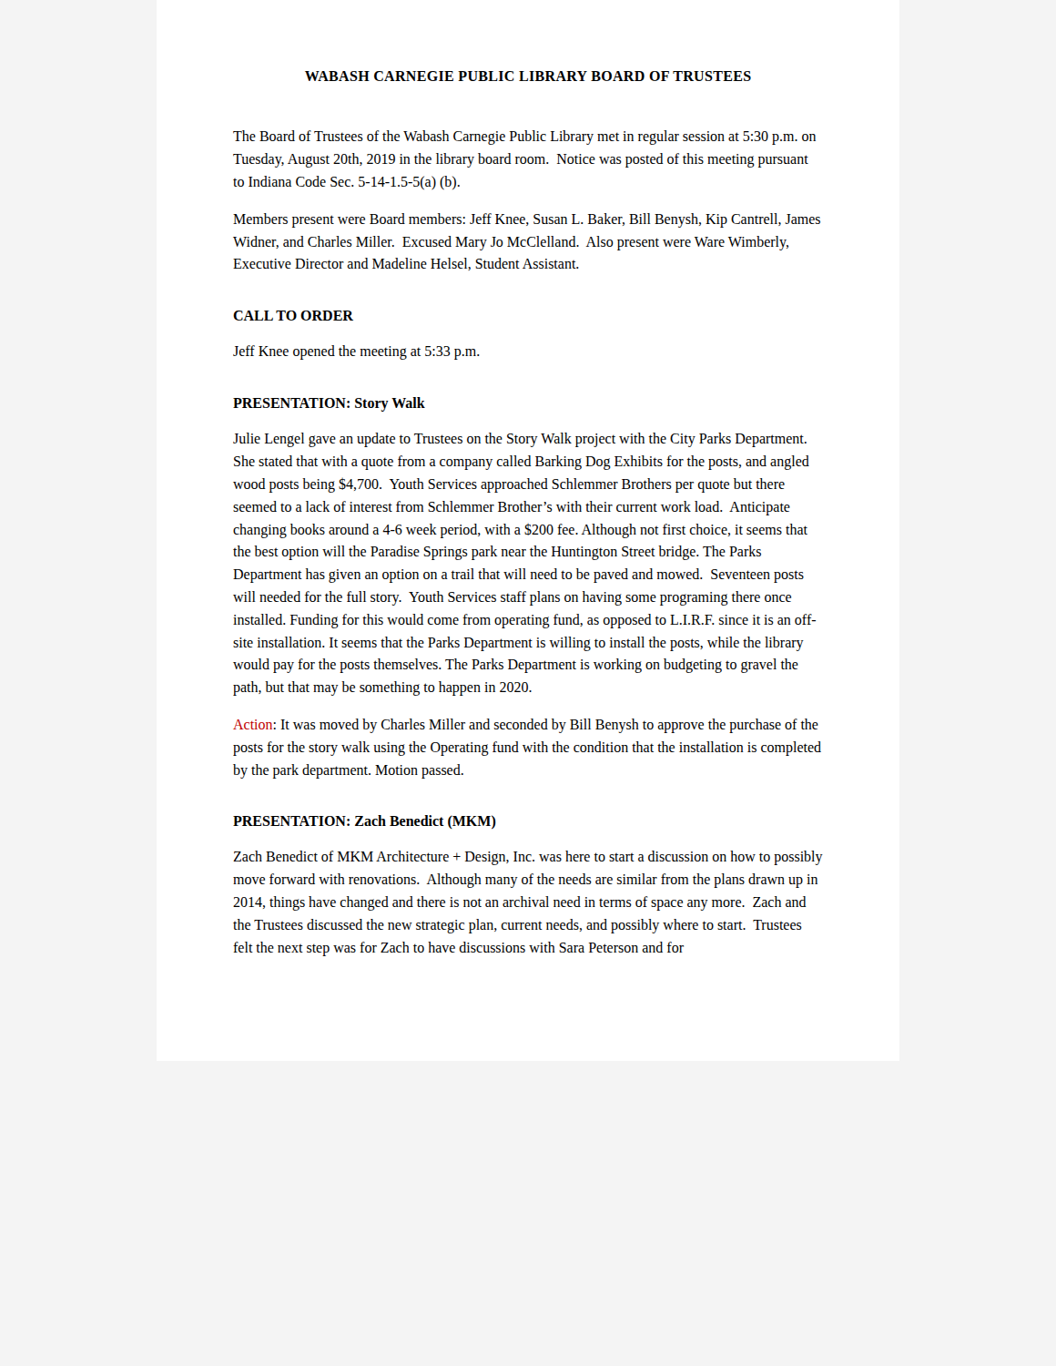Wabash Carnegie Public Library Board of Trustees
The Board of Trustees of the Wabash Carnegie Public Library met in regular session at 5:30 p.m. on Tuesday, August 20th, 2019 in the library board room. Notice was posted of this meeting pursuant to Indiana Code Sec. 5-14-1.5-5(a) (b).
Members present were Board members: Jeff Knee, Susan L. Baker, Bill Benysh, Kip Cantrell, James Widner, and Charles Miller. Excused Mary Jo McClelland. Also present were Ware Wimberly, Executive Director and Madeline Helsel, Student Assistant.
CALL TO ORDER
Jeff Knee opened the meeting at 5:33 p.m.
PRESENTATION: Story Walk
Julie Lengel gave an update to Trustees on the Story Walk project with the City Parks Department. She stated that with a quote from a company called Barking Dog Exhibits for the posts, and angled wood posts being $4,700. Youth Services approached Schlemmer Brothers per quote but there seemed to a lack of interest from Schlemmer Brother’s with their current work load. Anticipate changing books around a 4-6 week period, with a $200 fee. Although not first choice, it seems that the best option will the Paradise Springs park near the Huntington Street bridge. The Parks Department has given an option on a trail that will need to be paved and mowed. Seventeen posts will needed for the full story. Youth Services staff plans on having some programing there once installed. Funding for this would come from operating fund, as opposed to L.I.R.F. since it is an off-site installation. It seems that the Parks Department is willing to install the posts, while the library would pay for the posts themselves. The Parks Department is working on budgeting to gravel the path, but that may be something to happen in 2020.
Action: It was moved by Charles Miller and seconded by Bill Benysh to approve the purchase of the posts for the story walk using the Operating fund with the condition that the installation is completed by the park department. Motion passed.
PRESENTATION: Zach Benedict (MKM)
Zach Benedict of MKM Architecture + Design, Inc. was here to start a discussion on how to possibly move forward with renovations. Although many of the needs are similar from the plans drawn up in 2014, things have changed and there is not an archival need in terms of space any more. Zach and the Trustees discussed the new strategic plan, current needs, and possibly where to start. Trustees felt the next step was for Zach to have discussions with Sara Peterson and for